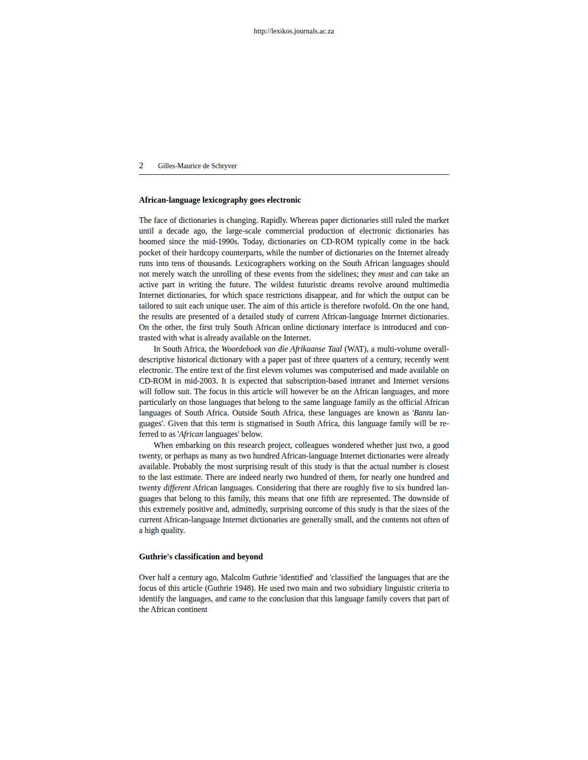http://lexikos.journals.ac.za
2 Gilles-Maurice de Schryver
African-language lexicography goes electronic
The face of dictionaries is changing. Rapidly. Whereas paper dictionaries still ruled the market until a decade ago, the large-scale commercial production of electronic dictionaries has boomed since the mid-1990s. Today, dictionaries on CD-ROM typically come in the back pocket of their hardcopy counterparts, while the number of dictionaries on the Internet already runs into tens of thousands. Lexicographers working on the South African languages should not merely watch the unrolling of these events from the sidelines; they must and can take an active part in writing the future. The wildest futuristic dreams revolve around multimedia Internet dictionaries, for which space restrictions disappear, and for which the output can be tailored to suit each unique user. The aim of this article is therefore twofold. On the one hand, the results are presented of a detailed study of current African-language Internet dictionaries. On the other, the first truly South African online dictionary interface is introduced and contrasted with what is already available on the Internet.
In South Africa, the Woordeboek van die Afrikaanse Taal (WAT), a multi-volume overall-descriptive historical dictionary with a paper past of three quarters of a century, recently went electronic. The entire text of the first eleven volumes was computerised and made available on CD-ROM in mid-2003. It is expected that subscription-based intranet and Internet versions will follow suit. The focus in this article will however be on the African languages, and more particularly on those languages that belong to the same language family as the official African languages of South Africa. Outside South Africa, these languages are known as 'Bantu languages'. Given that this term is stigmatised in South Africa, this language family will be referred to as 'African languages' below.
When embarking on this research project, colleagues wondered whether just two, a good twenty, or perhaps as many as two hundred African-language Internet dictionaries were already available. Probably the most surprising result of this study is that the actual number is closest to the last estimate. There are indeed nearly two hundred of them, for nearly one hundred and twenty different African languages. Considering that there are roughly five to six hundred languages that belong to this family, this means that one fifth are represented. The downside of this extremely positive and, admittedly, surprising outcome of this study is that the sizes of the current African-language Internet dictionaries are generally small, and the contents not often of a high quality.
Guthrie's classification and beyond
Over half a century ago, Malcolm Guthrie 'identified' and 'classified' the languages that are the focus of this article (Guthrie 1948). He used two main and two subsidiary linguistic criteria to identify the languages, and came to the conclusion that this language family covers that part of the African continent